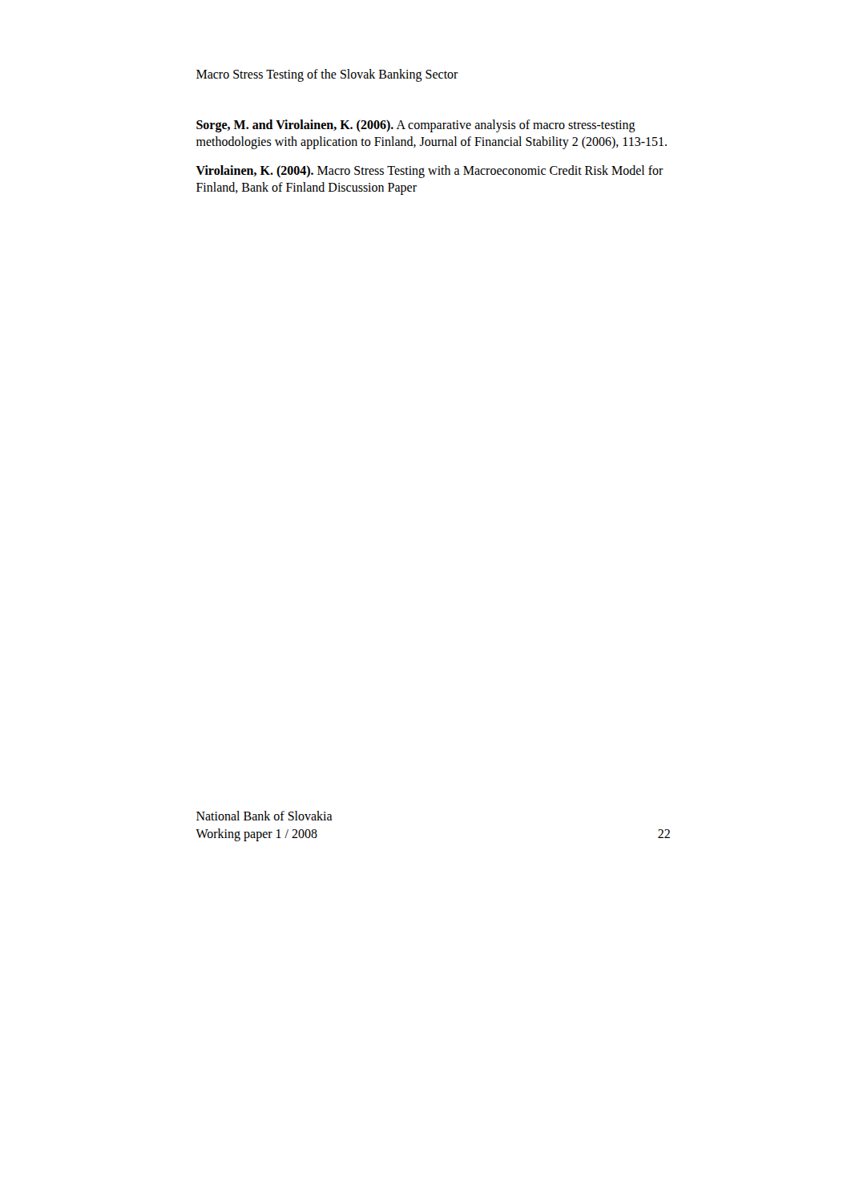Macro Stress Testing of the Slovak Banking Sector
Sorge, M. and Virolainen, K. (2006). A comparative analysis of macro stress-testing methodologies with application to Finland, Journal of Financial Stability 2 (2006), 113-151.
Virolainen, K. (2004). Macro Stress Testing with a Macroeconomic Credit Risk Model for Finland, Bank of Finland Discussion Paper
National Bank of Slovakia
Working paper 1 / 2008
22